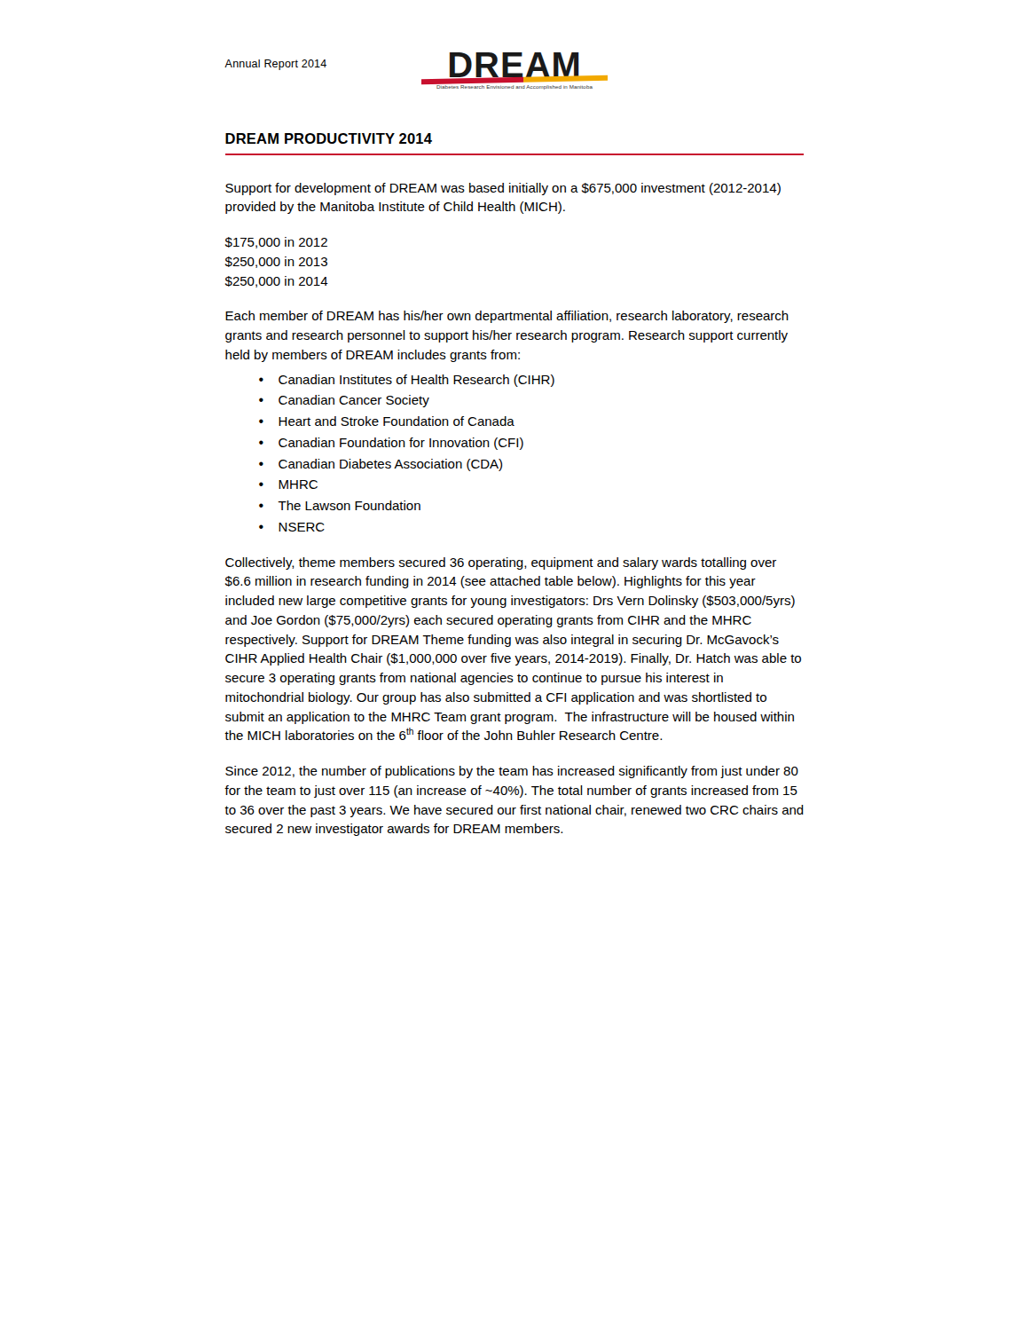Annual Report 2014
DREAM
Diabetes Research Envisioned and Accomplished in Manitoba
DREAM PRODUCTIVITY 2014
Support for development of DREAM was based initially on a $675,000 investment (2012-2014) provided by the Manitoba Institute of Child Health (MICH).
$175,000 in 2012
$250,000 in 2013
$250,000 in 2014
Each member of DREAM has his/her own departmental affiliation, research laboratory, research grants and research personnel to support his/her research program. Research support currently held by members of DREAM includes grants from:
Canadian Institutes of Health Research (CIHR)
Canadian Cancer Society
Heart and Stroke Foundation of Canada
Canadian Foundation for Innovation (CFI)
Canadian Diabetes Association (CDA)
MHRC
The Lawson Foundation
NSERC
Collectively, theme members secured 36 operating, equipment and salary wards totalling over $6.6 million in research funding in 2014 (see attached table below). Highlights for this year included new large competitive grants for young investigators: Drs Vern Dolinsky ($503,000/5yrs) and Joe Gordon ($75,000/2yrs) each secured operating grants from CIHR and the MHRC respectively. Support for DREAM Theme funding was also integral in securing Dr. McGavock’s CIHR Applied Health Chair ($1,000,000 over five years, 2014-2019). Finally, Dr. Hatch was able to secure 3 operating grants from national agencies to continue to pursue his interest in mitochondrial biology. Our group has also submitted a CFI application and was shortlisted to submit an application to the MHRC Team grant program. The infrastructure will be housed within the MICH laboratories on the 6th floor of the John Buhler Research Centre.
Since 2012, the number of publications by the team has increased significantly from just under 80 for the team to just over 115 (an increase of ~40%). The total number of grants increased from 15 to 36 over the past 3 years. We have secured our first national chair, renewed two CRC chairs and secured 2 new investigator awards for DREAM members.